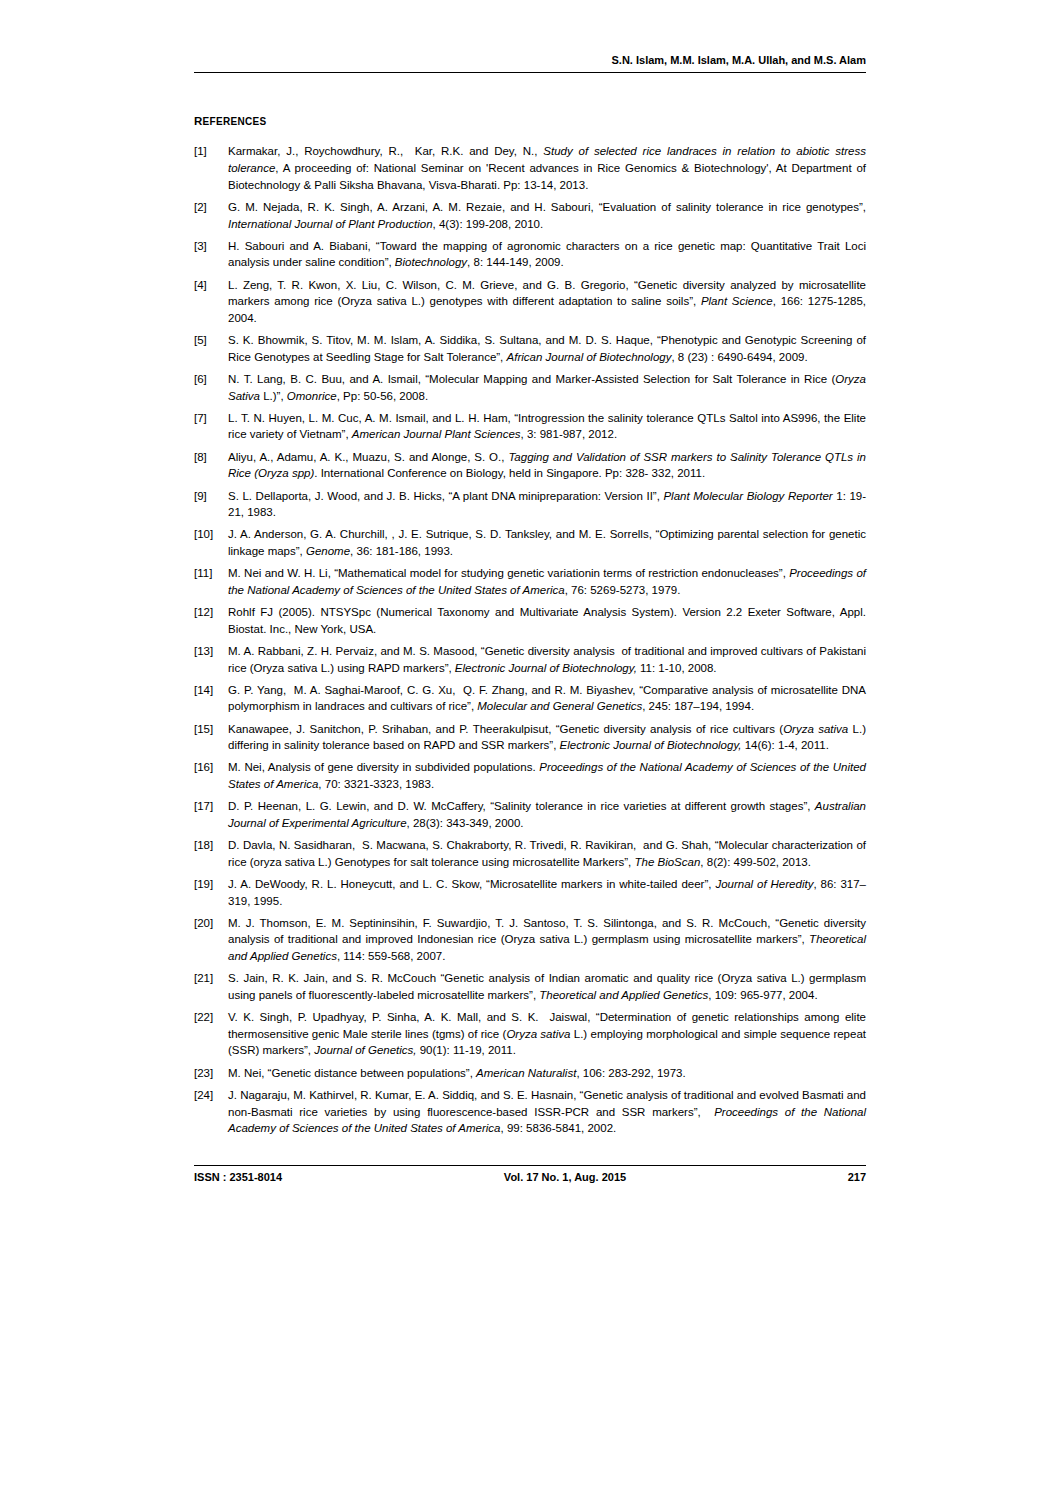S.N. Islam, M.M. Islam, M.A. Ullah, and M.S. Alam
REFERENCES
[1] Karmakar, J., Roychowdhury, R., Kar, R.K. and Dey, N., Study of selected rice landraces in relation to abiotic stress tolerance, A proceeding of: National Seminar on 'Recent advances in Rice Genomics & Biotechnology', At Department of Biotechnology & Palli Siksha Bhavana, Visva-Bharati. Pp: 13-14, 2013.
[2] G. M. Nejada, R. K. Singh, A. Arzani, A. M. Rezaie, and H. Sabouri, “Evaluation of salinity tolerance in rice genotypes”, International Journal of Plant Production, 4(3): 199-208, 2010.
[3] H. Sabouri and A. Biabani, “Toward the mapping of agronomic characters on a rice genetic map: Quantitative Trait Loci analysis under saline condition”, Biotechnology, 8: 144-149, 2009.
[4] L. Zeng, T. R. Kwon, X. Liu, C. Wilson, C. M. Grieve, and G. B. Gregorio, “Genetic diversity analyzed by microsatellite markers among rice (Oryza sativa L.) genotypes with different adaptation to saline soils”, Plant Science, 166: 1275-1285, 2004.
[5] S. K. Bhowmik, S. Titov, M. M. Islam, A. Siddika, S. Sultana, and M. D. S. Haque, “Phenotypic and Genotypic Screening of Rice Genotypes at Seedling Stage for Salt Tolerance”, African Journal of Biotechnology, 8 (23) : 6490-6494, 2009.
[6] N. T. Lang, B. C. Buu, and A. Ismail, “Molecular Mapping and Marker-Assisted Selection for Salt Tolerance in Rice (Oryza Sativa L.)”, Omonrice, Pp: 50-56, 2008.
[7] L. T. N. Huyen, L. M. Cuc, A. M. Ismail, and L. H. Ham, “Introgression the salinity tolerance QTLs Saltol into AS996, the Elite rice variety of Vietnam”, American Journal Plant Sciences, 3: 981-987, 2012.
[8] Aliyu, A., Adamu, A. K., Muazu, S. and Alonge, S. O., Tagging and Validation of SSR markers to Salinity Tolerance QTLs in Rice (Oryza spp). International Conference on Biology, held in Singapore. Pp: 328- 332, 2011.
[9] S. L. Dellaporta, J. Wood, and J. B. Hicks, “A plant DNA minipreparation: Version II”, Plant Molecular Biology Reporter 1: 19-21, 1983.
[10] J. A. Anderson, G. A. Churchill, , J. E. Sutrique, S. D. Tanksley, and M. E. Sorrells, “Optimizing parental selection for genetic linkage maps”, Genome, 36: 181-186, 1993.
[11] M. Nei and W. H. Li, “Mathematical model for studying genetic variationin terms of restriction endonucleases”, Proceedings of the National Academy of Sciences of the United States of America, 76: 5269-5273, 1979.
[12] Rohlf FJ (2005). NTSYSpc (Numerical Taxonomy and Multivariate Analysis System). Version 2.2 Exeter Software, Appl. Biostat. Inc., New York, USA.
[13] M. A. Rabbani, Z. H. Pervaiz, and M. S. Masood, “Genetic diversity analysis of traditional and improved cultivars of Pakistani rice (Oryza sativa L.) using RAPD markers”, Electronic Journal of Biotechnology, 11: 1-10, 2008.
[14] G. P. Yang, M. A. Saghai-Maroof, C. G. Xu, Q. F. Zhang, and R. M. Biyashev, “Comparative analysis of microsatellite DNA polymorphism in landraces and cultivars of rice”, Molecular and General Genetics, 245: 187–194, 1994.
[15] Kanawapee, J. Sanitchon, P. Srihaban, and P. Theerakulpisut, “Genetic diversity analysis of rice cultivars (Oryza sativa L.) differing in salinity tolerance based on RAPD and SSR markers”, Electronic Journal of Biotechnology, 14(6): 1-4, 2011.
[16] M. Nei, Analysis of gene diversity in subdivided populations. Proceedings of the National Academy of Sciences of the United States of America, 70: 3321-3323, 1983.
[17] D. P. Heenan, L. G. Lewin, and D. W. McCaffery, “Salinity tolerance in rice varieties at different growth stages”, Australian Journal of Experimental Agriculture, 28(3): 343-349, 2000.
[18] D. Davla, N. Sasidharan, S. Macwana, S. Chakraborty, R. Trivedi, R. Ravikiran, and G. Shah, “Molecular characterization of rice (oryza sativa L.) Genotypes for salt tolerance using microsatellite Markers”, The BioScan, 8(2): 499-502, 2013.
[19] J. A. DeWoody, R. L. Honeycutt, and L. C. Skow, “Microsatellite markers in white-tailed deer”, Journal of Heredity, 86: 317–319, 1995.
[20] M. J. Thomson, E. M. Septininsihin, F. Suwardjio, T. J. Santoso, T. S. Silintonga, and S. R. McCouch, “Genetic diversity analysis of traditional and improved Indonesian rice (Oryza sativa L.) germplasm using microsatellite markers”, Theoretical and Applied Genetics, 114: 559-568, 2007.
[21] S. Jain, R. K. Jain, and S. R. McCouch “Genetic analysis of Indian aromatic and quality rice (Oryza sativa L.) germplasm using panels of fluorescently-labeled microsatellite markers”, Theoretical and Applied Genetics, 109: 965-977, 2004.
[22] V. K. Singh, P. Upadhyay, P. Sinha, A. K. Mall, and S. K. Jaiswal, “Determination of genetic relationships among elite thermosensitive genic Male sterile lines (tgms) of rice (Oryza sativa L.) employing morphological and simple sequence repeat (SSR) markers”, Journal of Genetics, 90(1): 11-19, 2011.
[23] M. Nei, “Genetic distance between populations”, American Naturalist, 106: 283-292, 1973.
[24] J. Nagaraju, M. Kathirvel, R. Kumar, E. A. Siddiq, and S. E. Hasnain, “Genetic analysis of traditional and evolved Basmati and non-Basmati rice varieties by using fluorescence-based ISSR-PCR and SSR markers”, Proceedings of the National Academy of Sciences of the United States of America, 99: 5836-5841, 2002.
ISSN : 2351-8014
Vol. 17 No. 1, Aug. 2015
217